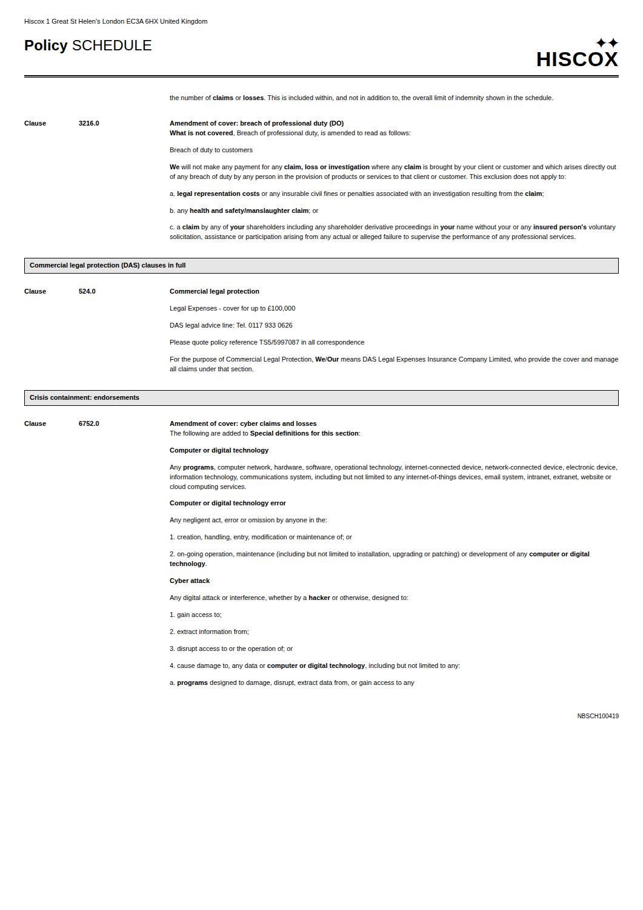Hiscox 1 Great St Helen's London EC3A 6HX United Kingdom
Policy SCHEDULE
✦✦
HISCOX
| | | the number of claims or losses . This is included within, and not in addition to, the overall limit of indemnity shown in the schedule. |
| Clause | 3216.0 | Amendment of cover: breach of professional duty (DO) What is not covered , Breach of professional duty, is amended to read as follows: Breach of duty to customers We will not make any payment for any claim, loss or investigation where any claim is brought by your client or customer and which arises directly out of any breach of duty by any person in the provision of products or services to that client or customer. This exclusion does not apply to: a. legal representation costs or any insurable civil fines or penalties associated with an investigation resulting from the claim ; b. any health and safety/manslaughter claim ; or c. a claim by any of your shareholders including any shareholder derivative proceedings in your name without your or any insured person's voluntary solicitation, assistance or participation arising from any actual or alleged failure to supervise the performance of any professional services. |
Commercial legal protection (DAS) clauses in full
| Clause | 524.0 | Commercial legal protection Legal Expenses - cover for up to £100,000 DAS legal advice line: Tel. 0117 933 0626 Please quote policy reference TS5/5997087 in all correspondence For the purpose of Commercial Legal Protection, We / Our means DAS Legal Expenses Insurance Company Limited, who provide the cover and manage all claims under that section. |
Crisis containment: endorsements
| Clause | 6752.0 | Amendment of cover: cyber claims and losses The following are added to Special definitions for this section : Computer or digital technology Any programs , computer network, hardware, software, operational technology, internet-connected device, network-connected device, electronic device, information technology, communications system, including but not limited to any internet-of-things devices, email system, intranet, extranet, website or cloud computing services. Computer or digital technology error Any negligent act, error or omission by anyone in the: 1. creation, handling, entry, modification or maintenance of; or 2. on-going operation, maintenance (including but not limited to installation, upgrading or patching) or development of any computer or digital technology . Cyber attack Any digital attack or interference, whether by a hacker or otherwise, designed to: 1. gain access to; 2. extract information from; 3. disrupt access to or the operation of; or 4. cause damage to, any data or computer or digital technology , including but not limited to any: a. programs designed to damage, disrupt, extract data from, or gain access to any |
NBSCH100419